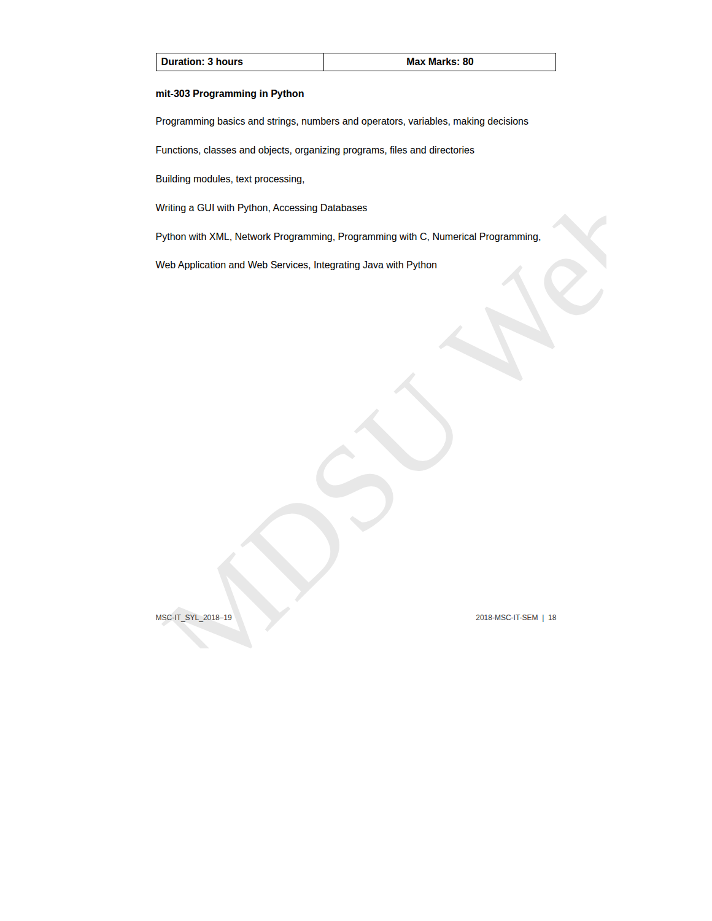MDSU Web Copy
| Duration: 3 hours | Max Marks: 80 |
mit-303 Programming in Python
Programming basics and strings, numbers and operators, variables, making decisions
Functions, classes and objects, organizing programs, files and directories
Building modules, text processing,
Writing a GUI with Python, Accessing Databases
Python with XML, Network Programming, Programming with C, Numerical Programming,
Web Application and Web Services, Integrating Java with Python
MSC-IT_SYL_2018–19
2018-MSC-IT-SEM | 18